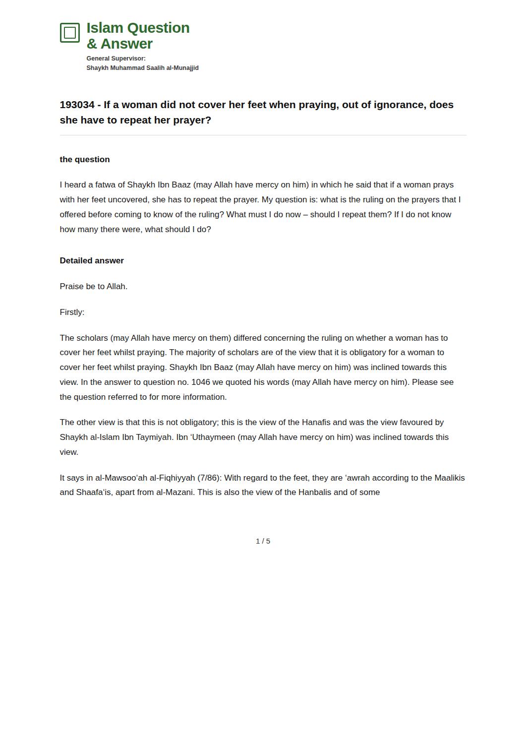Islam Question
& Answer
General Supervisor:
Shaykh Muhammad Saalih al-Munajjid
193034 - If a woman did not cover her feet when praying, out of ignorance, does she have to repeat her prayer?
the question
I heard a fatwa of Shaykh Ibn Baaz (may Allah have mercy on him) in which he said that if a woman prays with her feet uncovered, she has to repeat the prayer. My question is: what is the ruling on the prayers that I offered before coming to know of the ruling? What must I do now – should I repeat them? If I do not know how many there were, what should I do?
Detailed answer
Praise be to Allah.
Firstly:
The scholars (may Allah have mercy on them) differed concerning the ruling on whether a woman has to cover her feet whilst praying. The majority of scholars are of the view that it is obligatory for a woman to cover her feet whilst praying. Shaykh Ibn Baaz (may Allah have mercy on him) was inclined towards this view. In the answer to question no. 1046 we quoted his words (may Allah have mercy on him). Please see the question referred to for more information.
The other view is that this is not obligatory; this is the view of the Hanafis and was the view favoured by Shaykh al-Islam Ibn Taymiyah. Ibn ‘Uthaymeen (may Allah have mercy on him) was inclined towards this view.
It says in al-Mawsoo‘ah al-Fiqhiyyah (7/86): With regard to the feet, they are ‘awrah according to the Maalikis and Shaafa‘is, apart from al-Mazani. This is also the view of the Hanbalis and of some
1 / 5